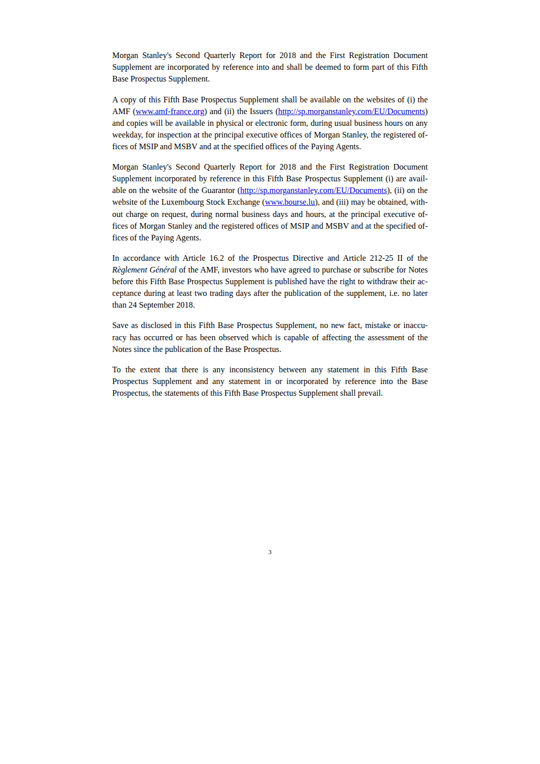Morgan Stanley's Second Quarterly Report for 2018 and the First Registration Document Supplement are incorporated by reference into and shall be deemed to form part of this Fifth Base Prospectus Supplement.
A copy of this Fifth Base Prospectus Supplement shall be available on the websites of (i) the AMF (www.amf-france.org) and (ii) the Issuers (http://sp.morganstanley.com/EU/Documents) and copies will be available in physical or electronic form, during usual business hours on any weekday, for inspection at the principal executive offices of Morgan Stanley, the registered offices of MSIP and MSBV and at the specified offices of the Paying Agents.
Morgan Stanley's Second Quarterly Report for 2018 and the First Registration Document Supplement incorporated by reference in this Fifth Base Prospectus Supplement (i) are available on the website of the Guarantor (http://sp.morganstanley.com/EU/Documents), (ii) on the website of the Luxembourg Stock Exchange (www.bourse.lu), and (iii) may be obtained, without charge on request, during normal business days and hours, at the principal executive offices of Morgan Stanley and the registered offices of MSIP and MSBV and at the specified offices of the Paying Agents.
In accordance with Article 16.2 of the Prospectus Directive and Article 212-25 II of the Règlement Général of the AMF, investors who have agreed to purchase or subscribe for Notes before this Fifth Base Prospectus Supplement is published have the right to withdraw their acceptance during at least two trading days after the publication of the supplement, i.e. no later than 24 September 2018.
Save as disclosed in this Fifth Base Prospectus Supplement, no new fact, mistake or inaccuracy has occurred or has been observed which is capable of affecting the assessment of the Notes since the publication of the Base Prospectus.
To the extent that there is any inconsistency between any statement in this Fifth Base Prospectus Supplement and any statement in or incorporated by reference into the Base Prospectus, the statements of this Fifth Base Prospectus Supplement shall prevail.
3